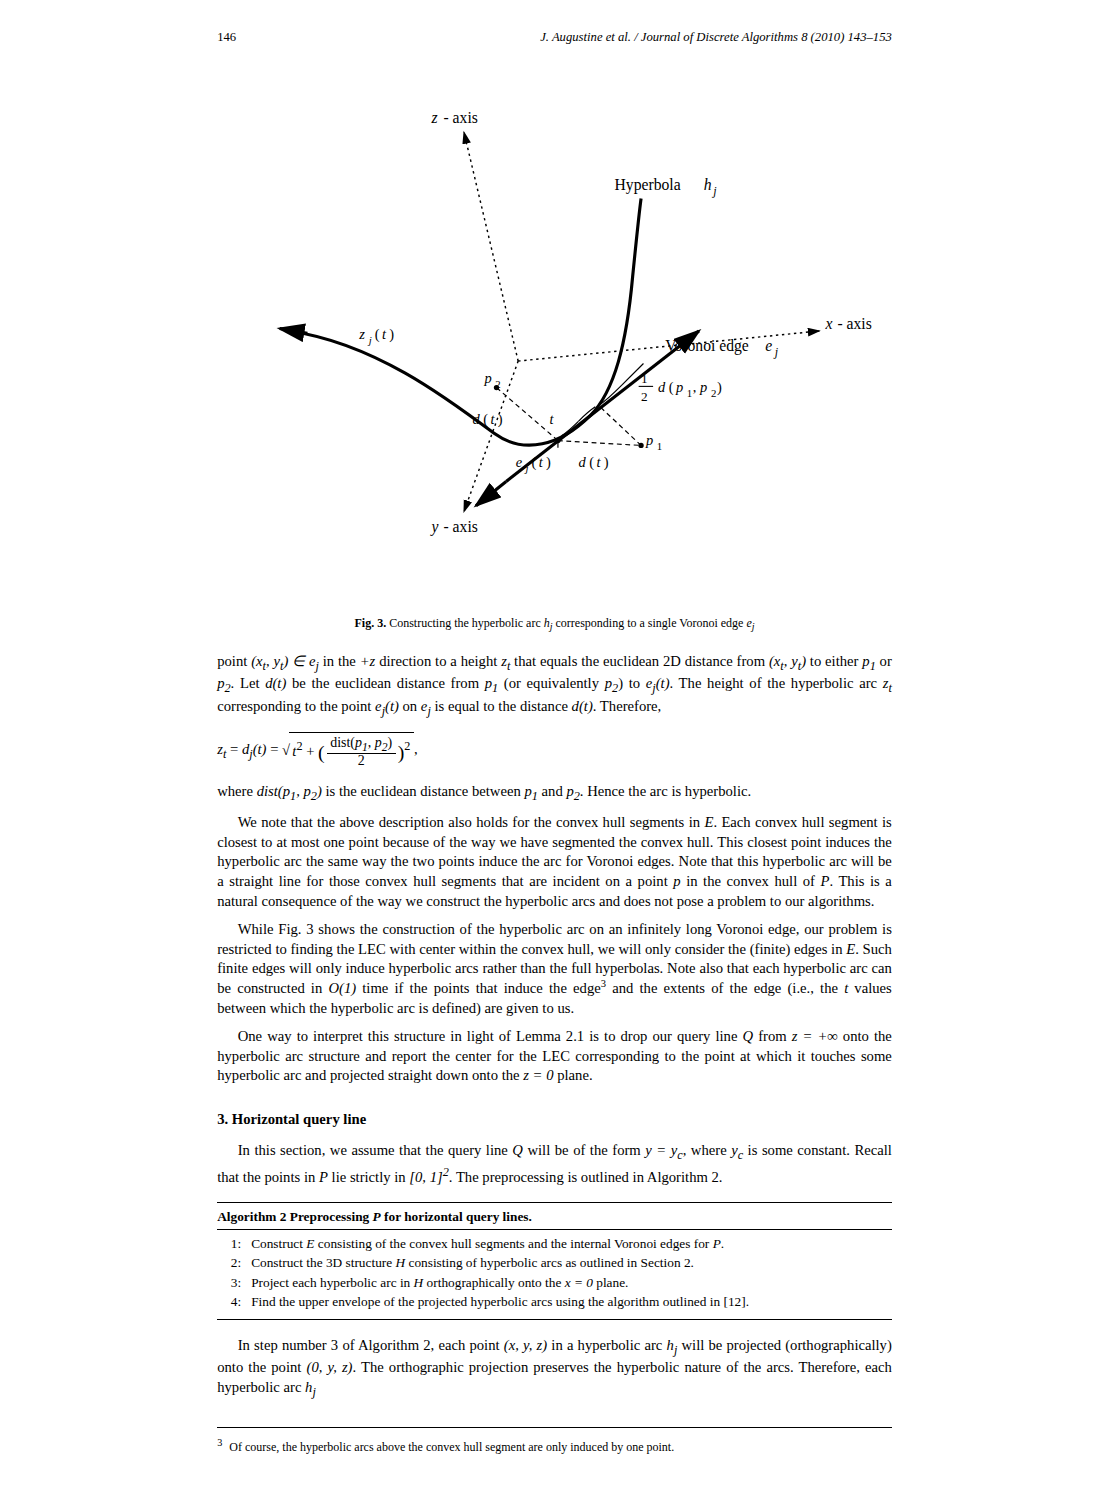146 J. Augustine et al. / Journal of Discrete Algorithms 8 (2010) 143–153
z - axis x - axis y - axis Hyperbola h j Voronoi edge e j z j ( t ) p 2 p 1 e j ( t ) d ( t ) d ( t ) t 1 2 d ( p 1 , p 2 )
Fig. 3. Constructing the hyperbolic arc hj corresponding to a single Voronoi edge ej
point (xt, yt) ∈ ej in the +z direction to a height zt that equals the euclidean 2D distance from (xt, yt) to either p1 or p2. Let d(t) be the euclidean distance from p1 (or equivalently p2) to ej(t). The height of the hyperbolic arc zt corresponding to the point ej(t) on ej is equal to the distance d(t). Therefore,
zt = dj(t) = √t2 + (dist(p1, p2) 2)2,
where dist(p1, p2) is the euclidean distance between p1 and p2. Hence the arc is hyperbolic.
We note that the above description also holds for the convex hull segments in E. Each convex hull segment is closest to at most one point because of the way we have segmented the convex hull. This closest point induces the hyperbolic arc the same way the two points induce the arc for Voronoi edges. Note that this hyperbolic arc will be a straight line for those convex hull segments that are incident on a point p in the convex hull of P. This is a natural consequence of the way we construct the hyperbolic arcs and does not pose a problem to our algorithms.
While Fig. 3 shows the construction of the hyperbolic arc on an infinitely long Voronoi edge, our problem is restricted to finding the LEC with center within the convex hull, we will only consider the (finite) edges in E. Such finite edges will only induce hyperbolic arcs rather than the full hyperbolas. Note also that each hyperbolic arc can be constructed in O(1) time if the points that induce the edge3 and the extents of the edge (i.e., the t values between which the hyperbolic arc is defined) are given to us.
One way to interpret this structure in light of Lemma 2.1 is to drop our query line Q from z = +∞ onto the hyperbolic arc structure and report the center for the LEC corresponding to the point at which it touches some hyperbolic arc and projected straight down onto the z = 0 plane.
3. Horizontal query line
In this section, we assume that the query line Q will be of the form y = yc, where yc is some constant. Recall that the points in P lie strictly in [0, 1]2. The preprocessing is outlined in Algorithm 2.
Algorithm 2 Preprocessing P for horizontal query lines.
1: Construct E consisting of the convex hull segments and the internal Voronoi edges for P.
2: Construct the 3D structure H consisting of hyperbolic arcs as outlined in Section 2.
3: Project each hyperbolic arc in H orthographically onto the x = 0 plane.
4: Find the upper envelope of the projected hyperbolic arcs using the algorithm outlined in [12].
In step number 3 of Algorithm 2, each point (x, y, z) in a hyperbolic arc hj will be projected (orthographically) onto the point (0, y, z). The orthographic projection preserves the hyperbolic nature of the arcs. Therefore, each hyperbolic arc hj
3 Of course, the hyperbolic arcs above the convex hull segment are only induced by one point.